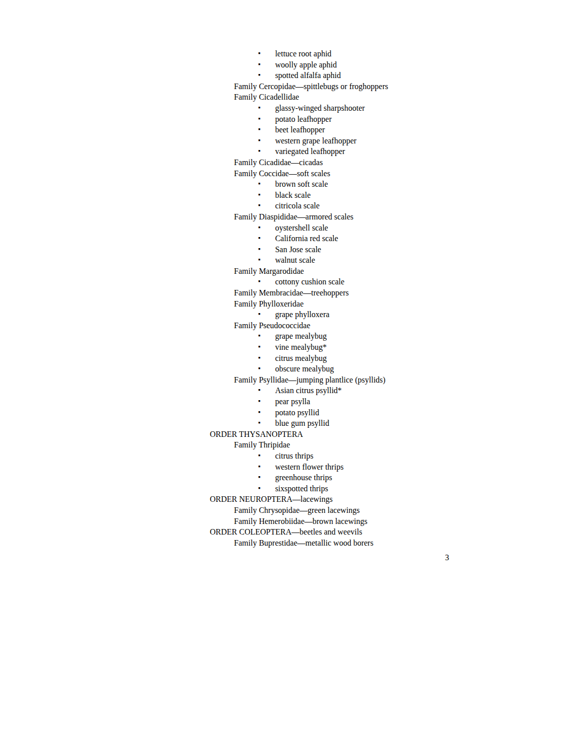lettuce root aphid
woolly apple aphid
spotted alfalfa aphid
Family Cercopidae—spittlebugs or froghoppers
Family Cicadellidae
glassy-winged sharpshooter
potato leafhopper
beet leafhopper
western grape leafhopper
variegated leafhopper
Family Cicadidae—cicadas
Family Coccidae—soft scales
brown soft scale
black scale
citricola scale
Family Diaspididae—armored scales
oystershell scale
California red scale
San Jose scale
walnut scale
Family Margarodidae
cottony cushion scale
Family Membracidae—treehoppers
Family Phylloxeridae
grape phylloxera
Family Pseudococcidae
grape mealybug
vine mealybug*
citrus mealybug
obscure mealybug
Family Psyllidae—jumping plantlice (psyllids)
Asian citrus psyllid*
pear psylla
potato psyllid
blue gum psyllid
ORDER THYSANOPTERA
Family Thripidae
citrus thrips
western flower thrips
greenhouse thrips
sixspotted thrips
ORDER NEUROPTERA—lacewings
Family Chrysopidae—green lacewings
Family Hemerobiidae—brown lacewings
ORDER COLEOPTERA—beetles and weevils
Family Buprestidae—metallic wood borers
3